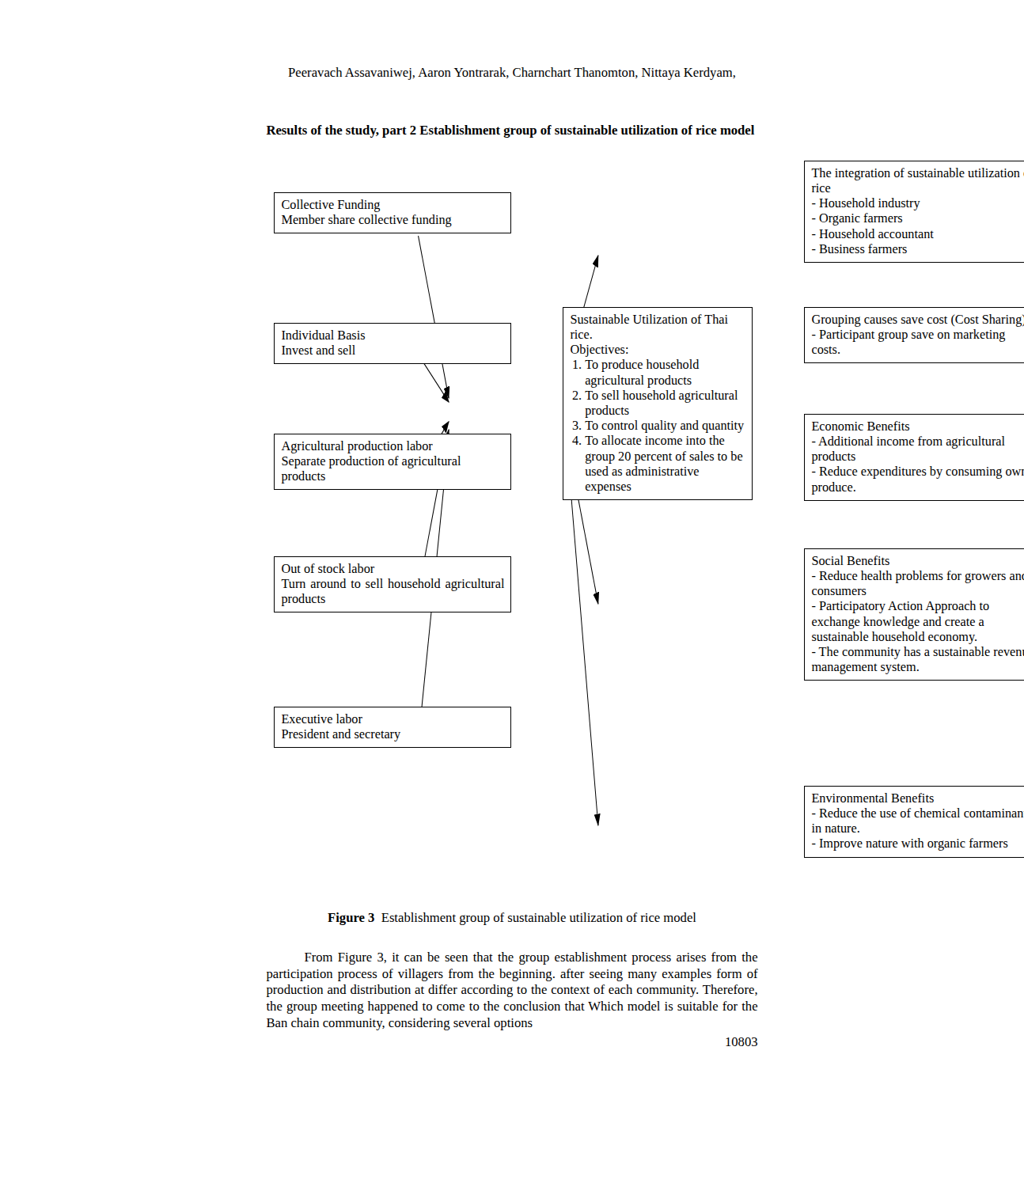Peeravach Assavaniwej, Aaron Yontrarak, Charnchart Thanomton, Nittaya Kerdyam,
Results of the study, part 2 Establishment group of sustainable utilization of rice model
Collective Funding
Member share collective funding
Individual Basis
Invest and sell
Agricultural production labor
Separate production of agricultural products
Out of stock labor
Turn around to sell household agricultural products
Executive labor
President and secretary
Sustainable Utilization of Thai rice.
Objectives:
To produce household agricultural products
To sell household agricultural products
To control quality and quantity
To allocate income into the group 20 percent of sales to be used as administrative expenses
The integration of sustainable utilization of rice
- Household industry
- Organic farmers
- Household accountant
- Business farmers
Grouping causes save cost (Cost Sharing)
- Participant group save on marketing costs.
Economic Benefits
- Additional income from agricultural products
- Reduce expenditures by consuming own produce.
Social Benefits
- Reduce health problems for growers and consumers
- Participatory Action Approach to exchange knowledge and create a sustainable household economy.
- The community has a sustainable revenue management system.
Environmental Benefits
- Reduce the use of chemical contaminants in nature.
- Improve nature with organic farmers
Figure 3 Establishment group of sustainable utilization of rice model
From Figure 3, it can be seen that the group establishment process arises from the participation process of villagers from the beginning. after seeing many examples form of production and distribution at differ according to the context of each community. Therefore, the group meeting happened to come to the conclusion that Which model is suitable for the Ban chain community, considering several options
10803